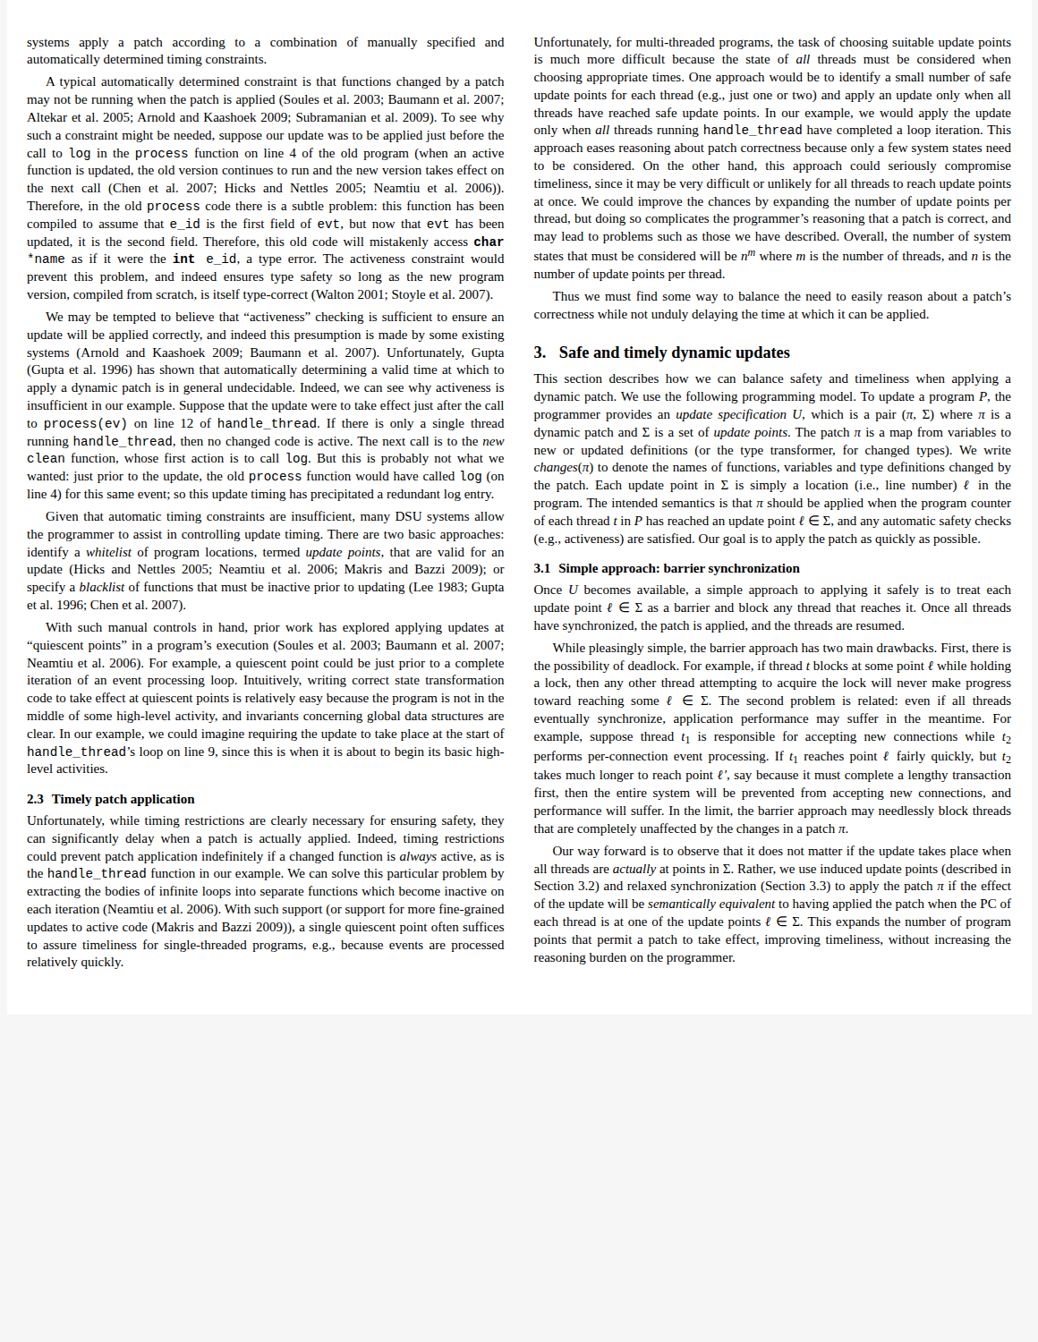systems apply a patch according to a combination of manually specified and automatically determined timing constraints.
A typical automatically determined constraint is that functions changed by a patch may not be running when the patch is applied (Soules et al. 2003; Baumann et al. 2007; Altekar et al. 2005; Arnold and Kaashoek 2009; Subramanian et al. 2009). To see why such a constraint might be needed, suppose our update was to be applied just before the call to log in the process function on line 4 of the old program (when an active function is updated, the old version continues to run and the new version takes effect on the next call (Chen et al. 2007; Hicks and Nettles 2005; Neamtiu et al. 2006)). Therefore, in the old process code there is a subtle problem: this function has been compiled to assume that e_id is the first field of evt, but now that evt has been updated, it is the second field. Therefore, this old code will mistakenly access char *name as if it were the int e_id, a type error. The activeness constraint would prevent this problem, and indeed ensures type safety so long as the new program version, compiled from scratch, is itself type-correct (Walton 2001; Stoyle et al. 2007).
We may be tempted to believe that “activeness” checking is sufficient to ensure an update will be applied correctly, and indeed this presumption is made by some existing systems (Arnold and Kaashoek 2009; Baumann et al. 2007). Unfortunately, Gupta (Gupta et al. 1996) has shown that automatically determining a valid time at which to apply a dynamic patch is in general undecidable. Indeed, we can see why activeness is insufficient in our example. Suppose that the update were to take effect just after the call to process(ev) on line 12 of handle_thread. If there is only a single thread running handle_thread, then no changed code is active. The next call is to the new clean function, whose first action is to call log. But this is probably not what we wanted: just prior to the update, the old process function would have called log (on line 4) for this same event; so this update timing has precipitated a redundant log entry.
Given that automatic timing constraints are insufficient, many DSU systems allow the programmer to assist in controlling update timing. There are two basic approaches: identify a whitelist of program locations, termed update points, that are valid for an update (Hicks and Nettles 2005; Neamtiu et al. 2006; Makris and Bazzi 2009); or specify a blacklist of functions that must be inactive prior to updating (Lee 1983; Gupta et al. 1996; Chen et al. 2007).
With such manual controls in hand, prior work has explored applying updates at “quiescent points” in a program’s execution (Soules et al. 2003; Baumann et al. 2007; Neamtiu et al. 2006). For example, a quiescent point could be just prior to a complete iteration of an event processing loop. Intuitively, writing correct state transformation code to take effect at quiescent points is relatively easy because the program is not in the middle of some high-level activity, and invariants concerning global data structures are clear. In our example, we could imagine requiring the update to take place at the start of handle_thread’s loop on line 9, since this is when it is about to begin its basic high-level activities.
2.3 Timely patch application
Unfortunately, while timing restrictions are clearly necessary for ensuring safety, they can significantly delay when a patch is actually applied. Indeed, timing restrictions could prevent patch application indefinitely if a changed function is always active, as is the handle_thread function in our example. We can solve this particular problem by extracting the bodies of infinite loops into separate functions which become inactive on each iteration (Neamtiu et al. 2006). With such support (or support for more fine-grained updates to active code (Makris and Bazzi 2009)), a single quiescent point often suffices to assure timeliness for single-threaded programs, e.g., because events are processed relatively quickly.
Unfortunately, for multi-threaded programs, the task of choosing suitable update points is much more difficult because the state of all threads must be considered when choosing appropriate times. One approach would be to identify a small number of safe update points for each thread (e.g., just one or two) and apply an update only when all threads have reached safe update points. In our example, we would apply the update only when all threads running handle_thread have completed a loop iteration. This approach eases reasoning about patch correctness because only a few system states need to be considered. On the other hand, this approach could seriously compromise timeliness, since it may be very difficult or unlikely for all threads to reach update points at once. We could improve the chances by expanding the number of update points per thread, but doing so complicates the programmer’s reasoning that a patch is correct, and may lead to problems such as those we have described. Overall, the number of system states that must be considered will be nm where m is the number of threads, and n is the number of update points per thread.
Thus we must find some way to balance the need to easily reason about a patch’s correctness while not unduly delaying the time at which it can be applied.
3. Safe and timely dynamic updates
This section describes how we can balance safety and timeliness when applying a dynamic patch. We use the following programming model. To update a program P, the programmer provides an update specification U, which is a pair (π, Σ) where π is a dynamic patch and Σ is a set of update points. The patch π is a map from variables to new or updated definitions (or the type transformer, for changed types). We write changes(π) to denote the names of functions, variables and type definitions changed by the patch. Each update point in Σ is simply a location (i.e., line number) ℓ in the program. The intended semantics is that π should be applied when the program counter of each thread t in P has reached an update point ℓ ∈ Σ, and any automatic safety checks (e.g., activeness) are satisfied. Our goal is to apply the patch as quickly as possible.
3.1 Simple approach: barrier synchronization
Once U becomes available, a simple approach to applying it safely is to treat each update point ℓ ∈ Σ as a barrier and block any thread that reaches it. Once all threads have synchronized, the patch is applied, and the threads are resumed.
While pleasingly simple, the barrier approach has two main drawbacks. First, there is the possibility of deadlock. For example, if thread t blocks at some point ℓ while holding a lock, then any other thread attempting to acquire the lock will never make progress toward reaching some ℓ ∈ Σ. The second problem is related: even if all threads eventually synchronize, application performance may suffer in the meantime. For example, suppose thread t 1 is responsible for accepting new connections while t 2 performs per-connection event processing. If t 1 reaches point ℓ fairly quickly, but t 2 takes much longer to reach point ℓ′, say because it must complete a lengthy transaction first, then the entire system will be prevented from accepting new connections, and performance will suffer. In the limit, the barrier approach may needlessly block threads that are completely unaffected by the changes in a patch π.
Our way forward is to observe that it does not matter if the update takes place when all threads are actually at points in Σ. Rather, we use induced update points (described in Section 3.2) and relaxed synchronization (Section 3.3) to apply the patch π if the effect of the update will be semantically equivalent to having applied the patch when the PC of each thread is at one of the update points ℓ ∈ Σ. This expands the number of program points that permit a patch to take effect, improving timeliness, without increasing the reasoning burden on the programmer.